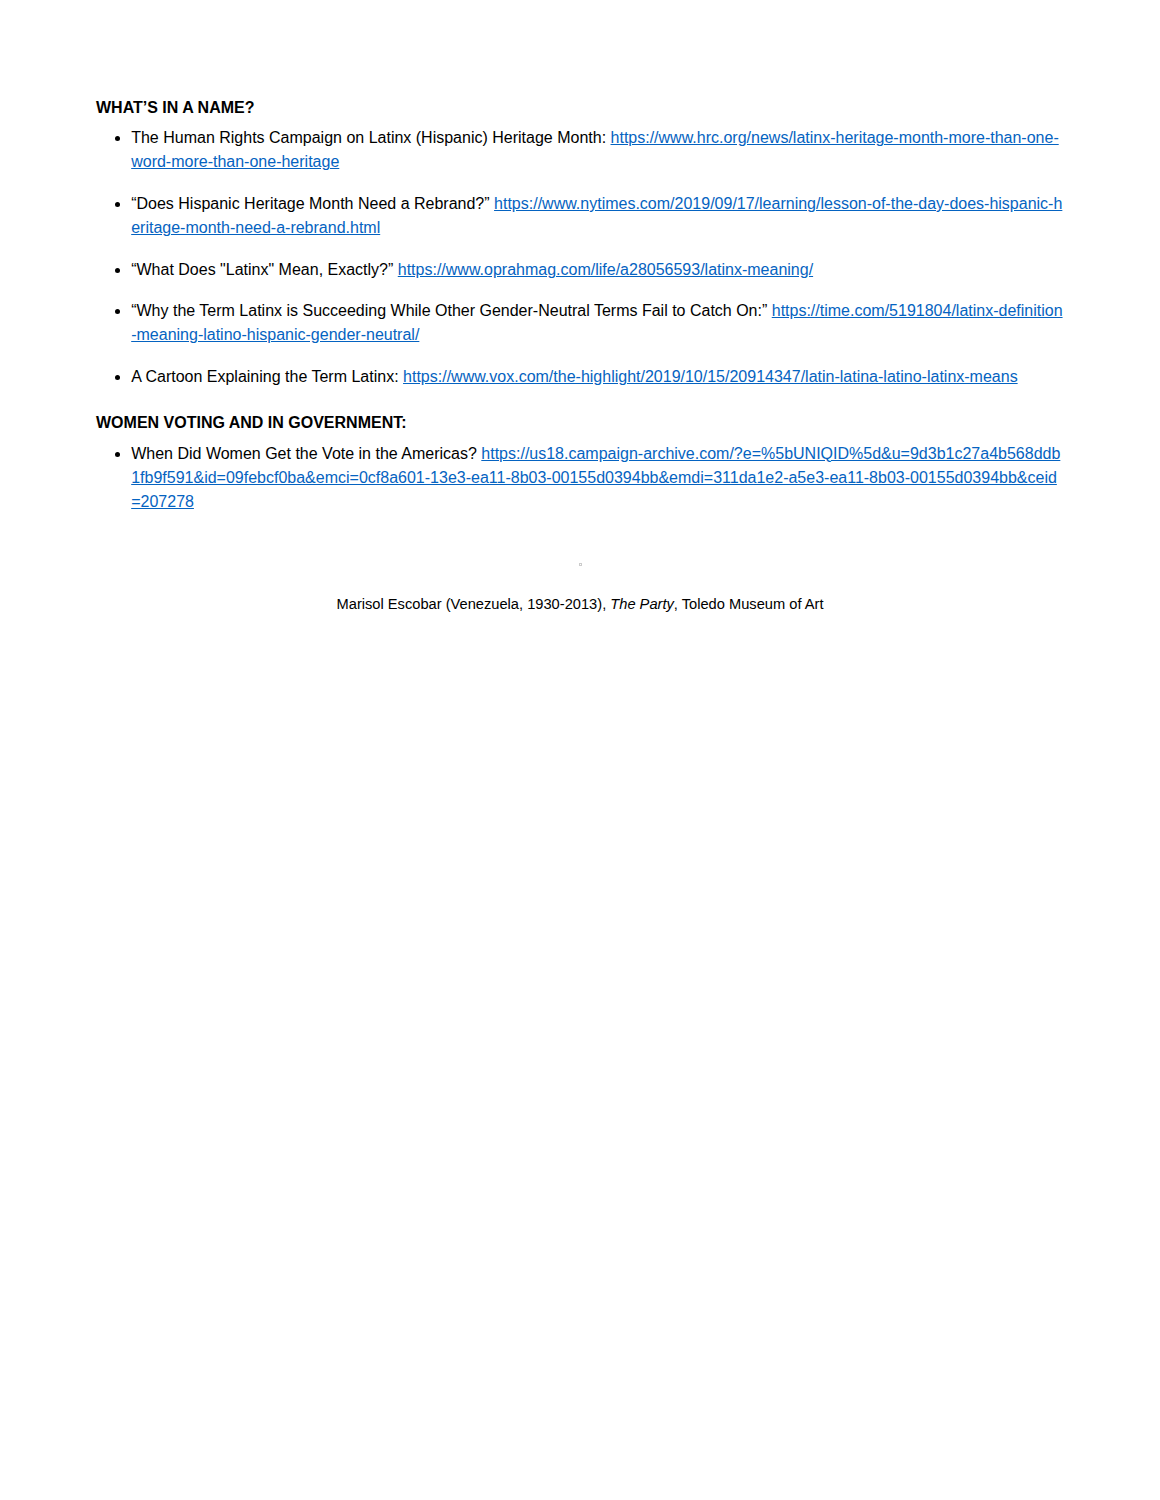WHAT’S IN A NAME?
The Human Rights Campaign on Latinx (Hispanic) Heritage Month: https://www.hrc.org/news/latinx-heritage-month-more-than-one-word-more-than-one-heritage
“Does Hispanic Heritage Month Need a Rebrand?” https://www.nytimes.com/2019/09/17/learning/lesson-of-the-day-does-hispanic-heritage-month-need-a-rebrand.html
“What Does "Latinx" Mean, Exactly?” https://www.oprahmag.com/life/a28056593/latinx-meaning/
“Why the Term Latinx is Succeeding While Other Gender-Neutral Terms Fail to Catch On:” https://time.com/5191804/latinx-definition-meaning-latino-hispanic-gender-neutral/
A Cartoon Explaining the Term Latinx: https://www.vox.com/the-highlight/2019/10/15/20914347/latin-latina-latino-latinx-means
WOMEN VOTING AND IN GOVERNMENT:
When Did Women Get the Vote in the Americas? https://us18.campaign-archive.com/?e=%5bUNIQID%5d&u=9d3b1c27a4b568ddb1fb9f591&id=09febcf0ba&emci=0cf8a601-13e3-ea11-8b03-00155d0394bb&emdi=311da1e2-a5e3-ea11-8b03-00155d0394bb&ceid=207278
Marisol Escobar (Venezuela, 1930-2013), The Party, Toledo Museum of Art